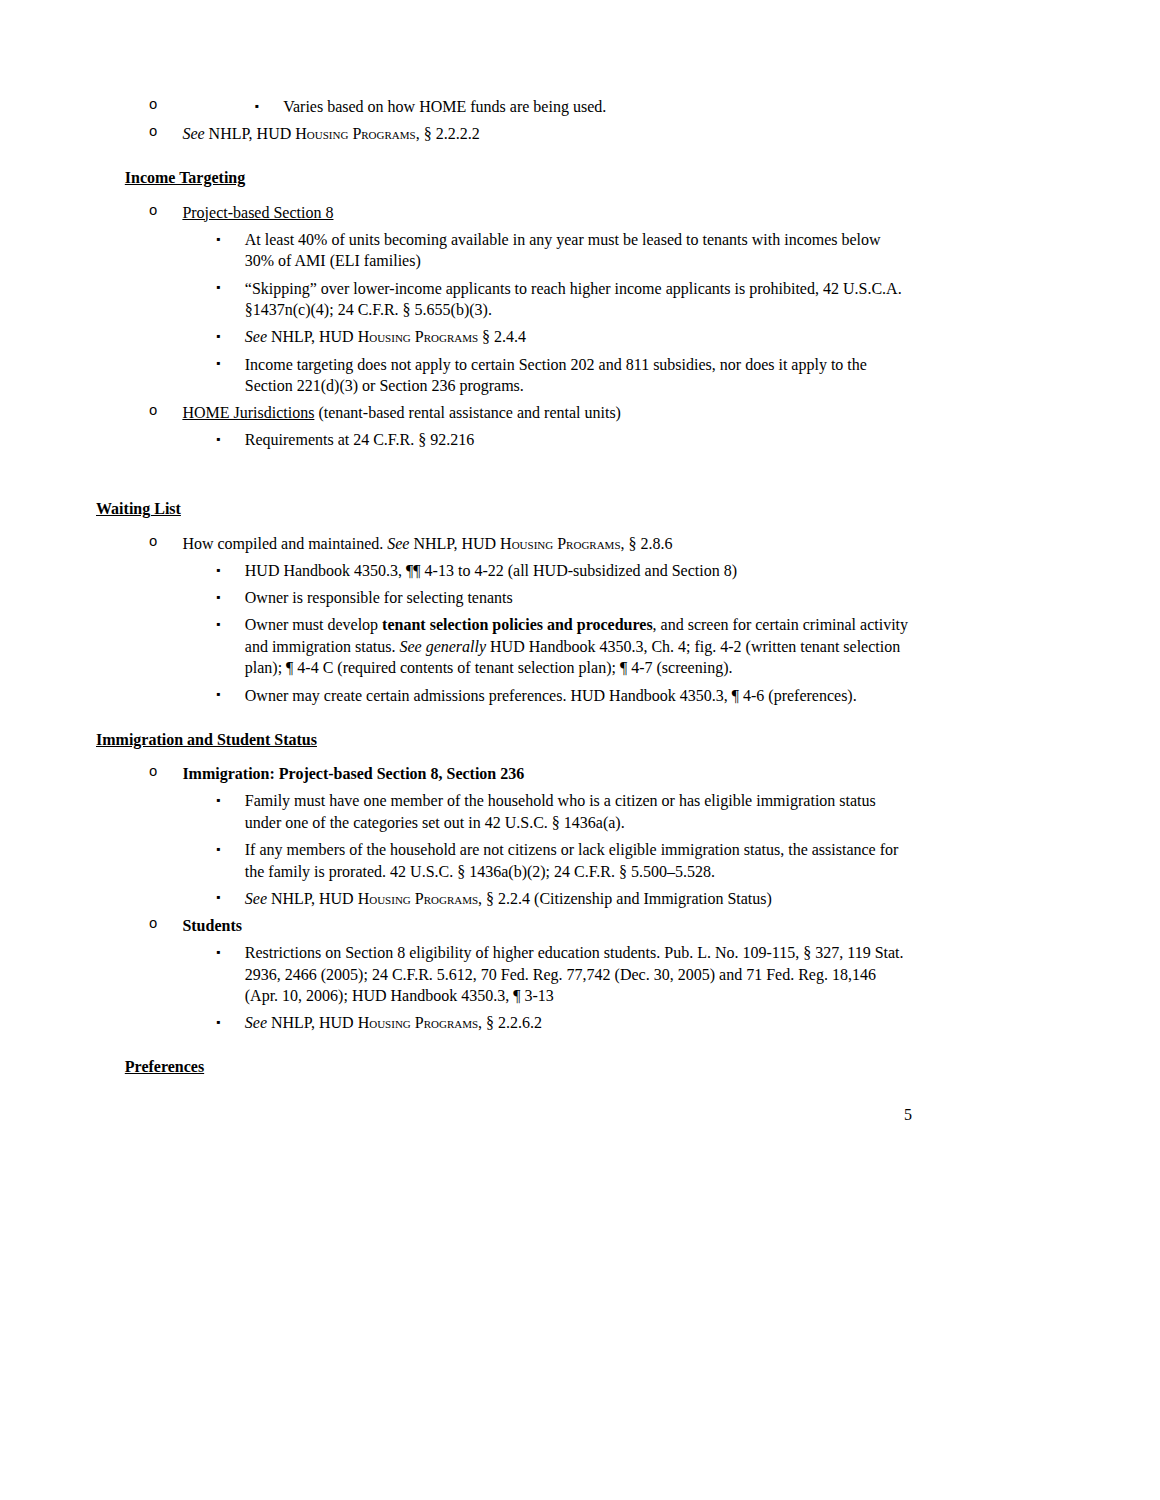Varies based on how HOME funds are being used.
See NHLP, HUD Housing Programs, § 2.2.2.2
Income Targeting
Project-based Section 8
At least 40% of units becoming available in any year must be leased to tenants with incomes below 30% of AMI (ELI families)
“Skipping” over lower-income applicants to reach higher income applicants is prohibited, 42 U.S.C.A. §1437n(c)(4); 24 C.F.R. § 5.655(b)(3).
See NHLP, HUD Housing Programs § 2.4.4
Income targeting does not apply to certain Section 202 and 811 subsidies, nor does it apply to the Section 221(d)(3) or Section 236 programs.
HOME Jurisdictions (tenant-based rental assistance and rental units)
Requirements at 24 C.F.R. § 92.216
Waiting List
How compiled and maintained. See NHLP, HUD Housing Programs, § 2.8.6
HUD Handbook 4350.3, ¶¶ 4-13 to 4-22 (all HUD-subsidized and Section 8)
Owner is responsible for selecting tenants
Owner must develop tenant selection policies and procedures, and screen for certain criminal activity and immigration status. See generally HUD Handbook 4350.3, Ch. 4; fig. 4-2 (written tenant selection plan); ¶ 4-4 C (required contents of tenant selection plan); ¶ 4-7 (screening).
Owner may create certain admissions preferences. HUD Handbook 4350.3, ¶ 4-6 (preferences).
Immigration and Student Status
Immigration: Project-based Section 8, Section 236
Family must have one member of the household who is a citizen or has eligible immigration status under one of the categories set out in 42 U.S.C. § 1436a(a).
If any members of the household are not citizens or lack eligible immigration status, the assistance for the family is prorated. 42 U.S.C. § 1436a(b)(2); 24 C.F.R. § 5.500–5.528.
See NHLP, HUD Housing Programs, § 2.2.4 (Citizenship and Immigration Status)
Students
Restrictions on Section 8 eligibility of higher education students. Pub. L. No. 109-115, § 327, 119 Stat. 2936, 2466 (2005); 24 C.F.R. 5.612, 70 Fed. Reg. 77,742 (Dec. 30, 2005) and 71 Fed. Reg. 18,146 (Apr. 10, 2006); HUD Handbook 4350.3, ¶ 3-13
See NHLP, HUD Housing Programs, § 2.2.6.2
Preferences
5